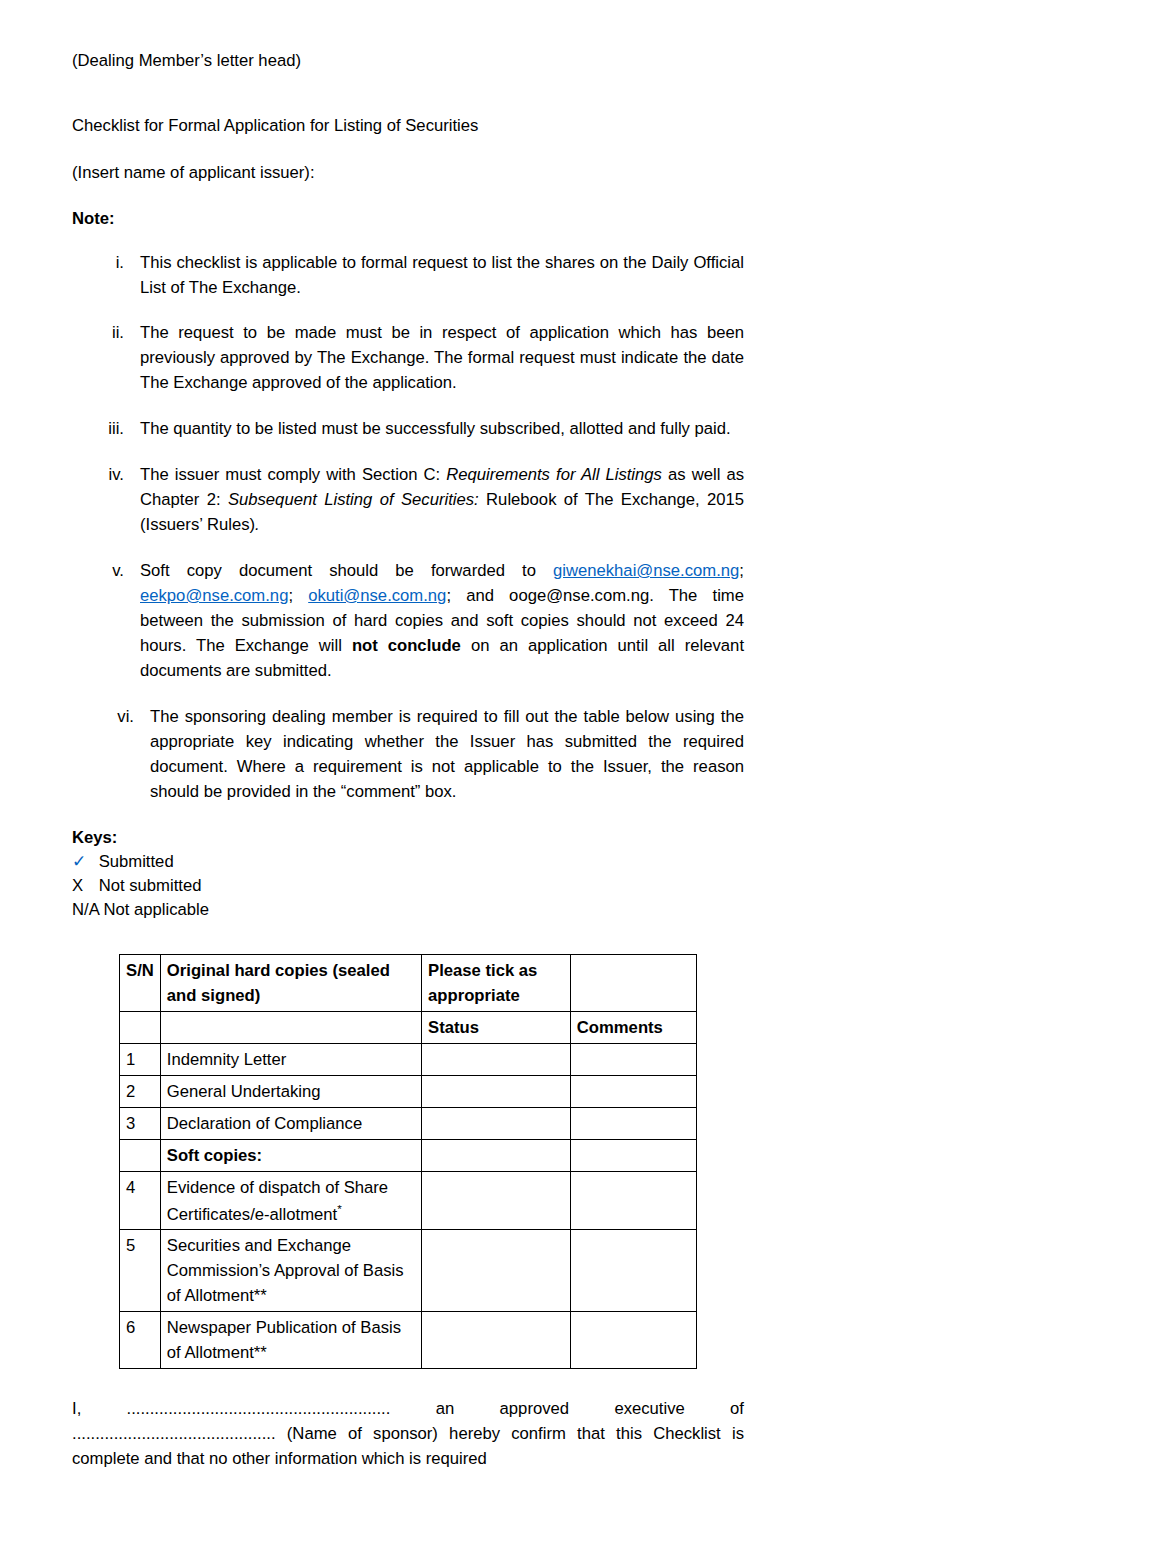(Dealing Member’s letter head)
Checklist for Formal Application for Listing of Securities
(Insert name of applicant issuer):
Note:
This checklist is applicable to formal request to list the shares on the Daily Official List of The Exchange.
The request to be made must be in respect of application which has been previously approved by The Exchange. The formal request must indicate the date The Exchange approved of the application.
The quantity to be listed must be successfully subscribed, allotted and fully paid.
The issuer must comply with Section C: Requirements for All Listings as well as Chapter 2: Subsequent Listing of Securities: Rulebook of The Exchange, 2015 (Issuers’ Rules).
Soft copy document should be forwarded to giwenekhai@nse.com.ng; eekpo@nse.com.ng; okuti@nse.com.ng; and ooge@nse.com.ng. The time between the submission of hard copies and soft copies should not exceed 24 hours. The Exchange will not conclude on an application until all relevant documents are submitted.
The sponsoring dealing member is required to fill out the table below using the appropriate key indicating whether the Issuer has submitted the required document. Where a requirement is not applicable to the Issuer, the reason should be provided in the “comment” box.
Keys:
✓Submitted
XNot submitted
N/A Not applicable
| S/N | Original hard copies (sealed and signed) | Please tick as appropriate | |
| --- | --- | --- | --- |
| | | Status | Comments |
| 1 | Indemnity Letter | | |
| 2 | General Undertaking | | |
| 3 | Declaration of Compliance | | |
| | Soft copies: | | |
| 4 | Evidence of dispatch of Share Certificates/e-allotment * | | |
| 5 | Securities and Exchange Commission’s Approval of Basis of Allotment** | | |
| 6 | Newspaper Publication of Basis of Allotment** | | |
I, ......................................................... an approved executive of ............................................ (Name of sponsor) hereby confirm that this Checklist is complete and that no other information which is required